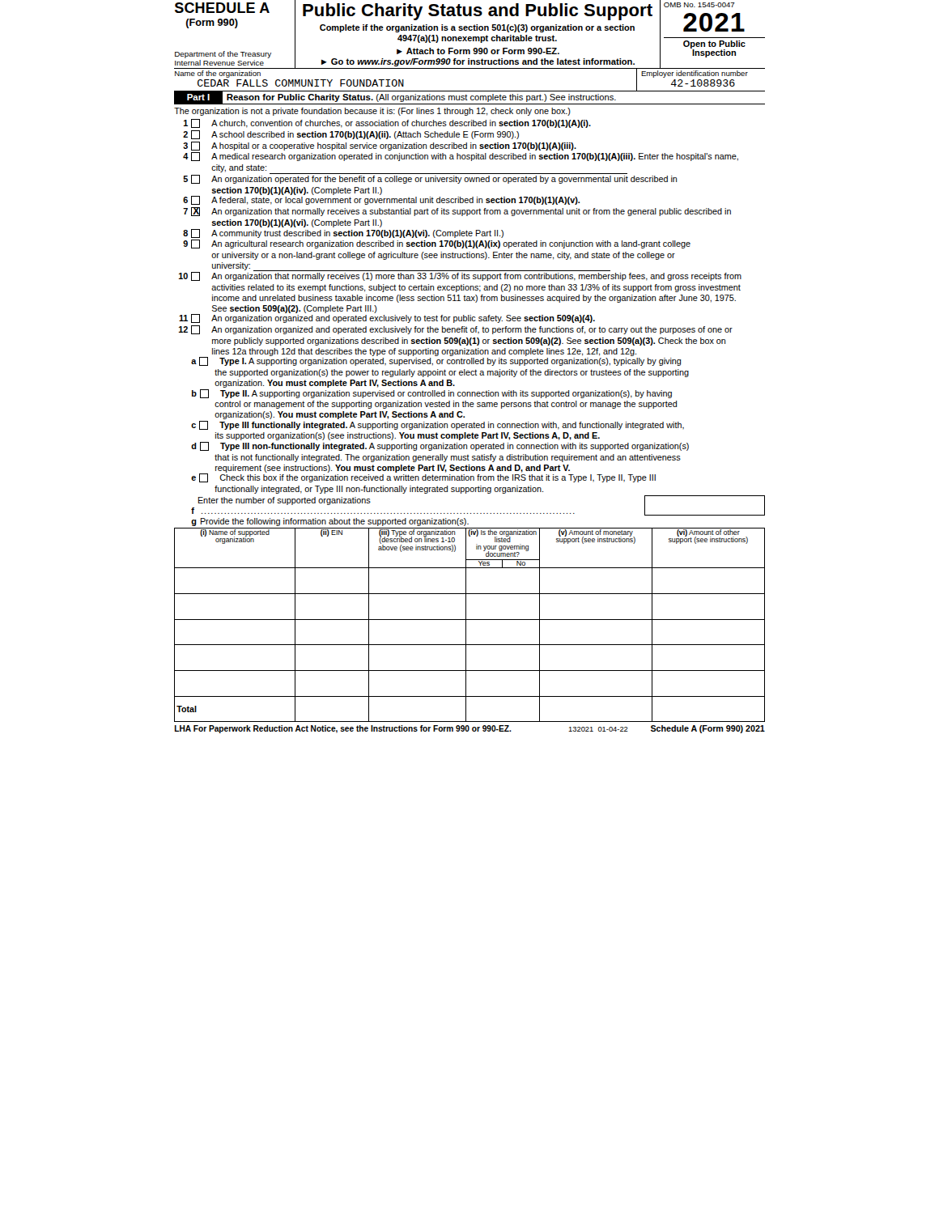SCHEDULE A
(Form 990)
Department of the Treasury
Internal Revenue Service
Public Charity Status and Public Support
Complete if the organization is a section 501(c)(3) organization or a section
4947(a)(1) nonexempt charitable trust.
► Attach to Form 990 or Form 990-EZ.
► Go to www.irs.gov/Form990 for instructions and the latest information.
OMB No. 1545-0047
2021
Open to Public
Inspection
Name of the organization
CEDAR FALLS COMMUNITY FOUNDATION
Employer identification number
42-1088936
Part I
Reason for Public Charity Status. (All organizations must complete this part.) See instructions.
The organization is not a private foundation because it is: (For lines 1 through 12, check only one box.)
1
A church, convention of churches, or association of churches described in section 170(b)(1)(A)(i).
2
A school described in section 170(b)(1)(A)(ii). (Attach Schedule E (Form 990).)
3
A hospital or a cooperative hospital service organization described in section 170(b)(1)(A)(iii).
4
A medical research organization operated in conjunction with a hospital described in section 170(b)(1)(A)(iii). Enter the hospital's name,
city, and state:
5
An organization operated for the benefit of a college or university owned or operated by a governmental unit described in
section 170(b)(1)(A)(iv). (Complete Part II.)
6
A federal, state, or local government or governmental unit described in section 170(b)(1)(A)(v).
7
An organization that normally receives a substantial part of its support from a governmental unit or from the general public described in
section 170(b)(1)(A)(vi). (Complete Part II.)
8
A community trust described in section 170(b)(1)(A)(vi). (Complete Part II.)
9
An agricultural research organization described in section 170(b)(1)(A)(ix) operated in conjunction with a land-grant college
or university or a non-land-grant college of agriculture (see instructions). Enter the name, city, and state of the college or
university:
10
An organization that normally receives (1) more than 33 1/3% of its support from contributions, membership fees, and gross receipts from
activities related to its exempt functions, subject to certain exceptions; and (2) no more than 33 1/3% of its support from gross investment
income and unrelated business taxable income (less section 511 tax) from businesses acquired by the organization after June 30, 1975.
See section 509(a)(2). (Complete Part III.)
11
An organization organized and operated exclusively to test for public safety. See section 509(a)(4).
12
An organization organized and operated exclusively for the benefit of, to perform the functions of, or to carry out the purposes of one or
more publicly supported organizations described in section 509(a)(1) or section 509(a)(2). See section 509(a)(3). Check the box on
lines 12a through 12d that describes the type of supporting organization and complete lines 12e, 12f, and 12g.
a
Type I. A supporting organization operated, supervised, or controlled by its supported organization(s), typically by giving
the supported organization(s) the power to regularly appoint or elect a majority of the directors or trustees of the supporting
organization. You must complete Part IV, Sections A and B.
b
Type II. A supporting organization supervised or controlled in connection with its supported organization(s), by having
control or management of the supporting organization vested in the same persons that control or manage the supported
organization(s). You must complete Part IV, Sections A and C.
c
Type III functionally integrated. A supporting organization operated in connection with, and functionally integrated with,
its supported organization(s) (see instructions). You must complete Part IV, Sections A, D, and E.
d
Type III non-functionally integrated. A supporting organization operated in connection with its supported organization(s)
that is not functionally integrated. The organization generally must satisfy a distribution requirement and an attentiveness
requirement (see instructions). You must complete Part IV, Sections A and D, and Part V.
e
Check this box if the organization received a written determination from the IRS that it is a Type I, Type II, Type III
functionally integrated, or Type III non-functionally integrated supporting organization.
f
Enter the number of supported organizations .................................................................................................................
g
Provide the following information about the supported organization(s).
| (i) Name of supported organization | (ii) EIN | (iii) Type of organization (described on lines 1-10 above (see instructions)) | (iv) Is the organization listed in your governing document? Yes No | (v) Amount of monetary support (see instructions) | (vi) Amount of other support (see instructions) |
| --- | --- | --- | --- | --- | --- |
| Total | | | | | |
LHA For Paperwork Reduction Act Notice, see the Instructions for Form 990 or 990-EZ.
132021 01-04-22
Schedule A (Form 990) 2021